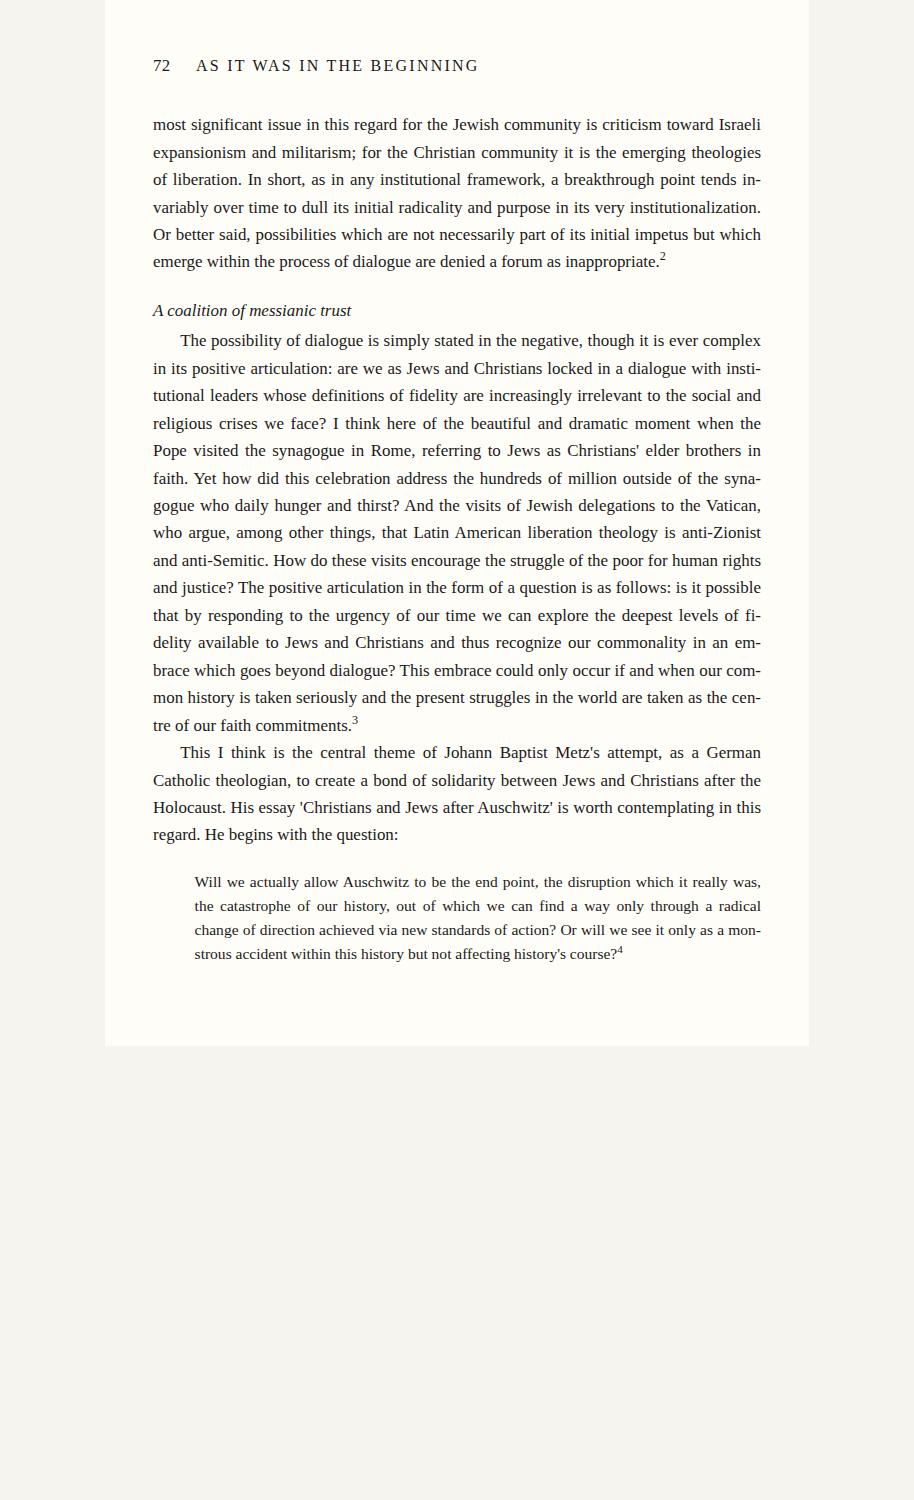72
As it was in the beginning
most significant issue in this regard for the Jewish community is criticism toward Israeli expansionism and militarism; for the Christian community it is the emerging theologies of liberation. In short, as in any institutional framework, a breakthrough point tends invariably over time to dull its initial radicality and purpose in its very institutionalization. Or better said, possibilities which are not necessarily part of its initial impetus but which emerge within the process of dialogue are denied a forum as inappropriate.2
A coalition of messianic trust
The possibility of dialogue is simply stated in the negative, though it is ever complex in its positive articulation: are we as Jews and Christians locked in a dialogue with institutional leaders whose definitions of fidelity are increasingly irrelevant to the social and religious crises we face? I think here of the beautiful and dramatic moment when the Pope visited the synagogue in Rome, referring to Jews as Christians' elder brothers in faith. Yet how did this celebration address the hundreds of million outside of the synagogue who daily hunger and thirst? And the visits of Jewish delegations to the Vatican, who argue, among other things, that Latin American liberation theology is anti-Zionist and anti-Semitic. How do these visits encourage the struggle of the poor for human rights and justice? The positive articulation in the form of a question is as follows: is it possible that by responding to the urgency of our time we can explore the deepest levels of fidelity available to Jews and Christians and thus recognize our commonality in an embrace which goes beyond dialogue? This embrace could only occur if and when our common history is taken seriously and the present struggles in the world are taken as the centre of our faith commitments.3
This I think is the central theme of Johann Baptist Metz's attempt, as a German Catholic theologian, to create a bond of solidarity between Jews and Christians after the Holocaust. His essay 'Christians and Jews after Auschwitz' is worth contemplating in this regard. He begins with the question:
Will we actually allow Auschwitz to be the end point, the disruption which it really was, the catastrophe of our history, out of which we can find a way only through a radical change of direction achieved via new standards of action? Or will we see it only as a monstrous accident within this history but not affecting history's course?4